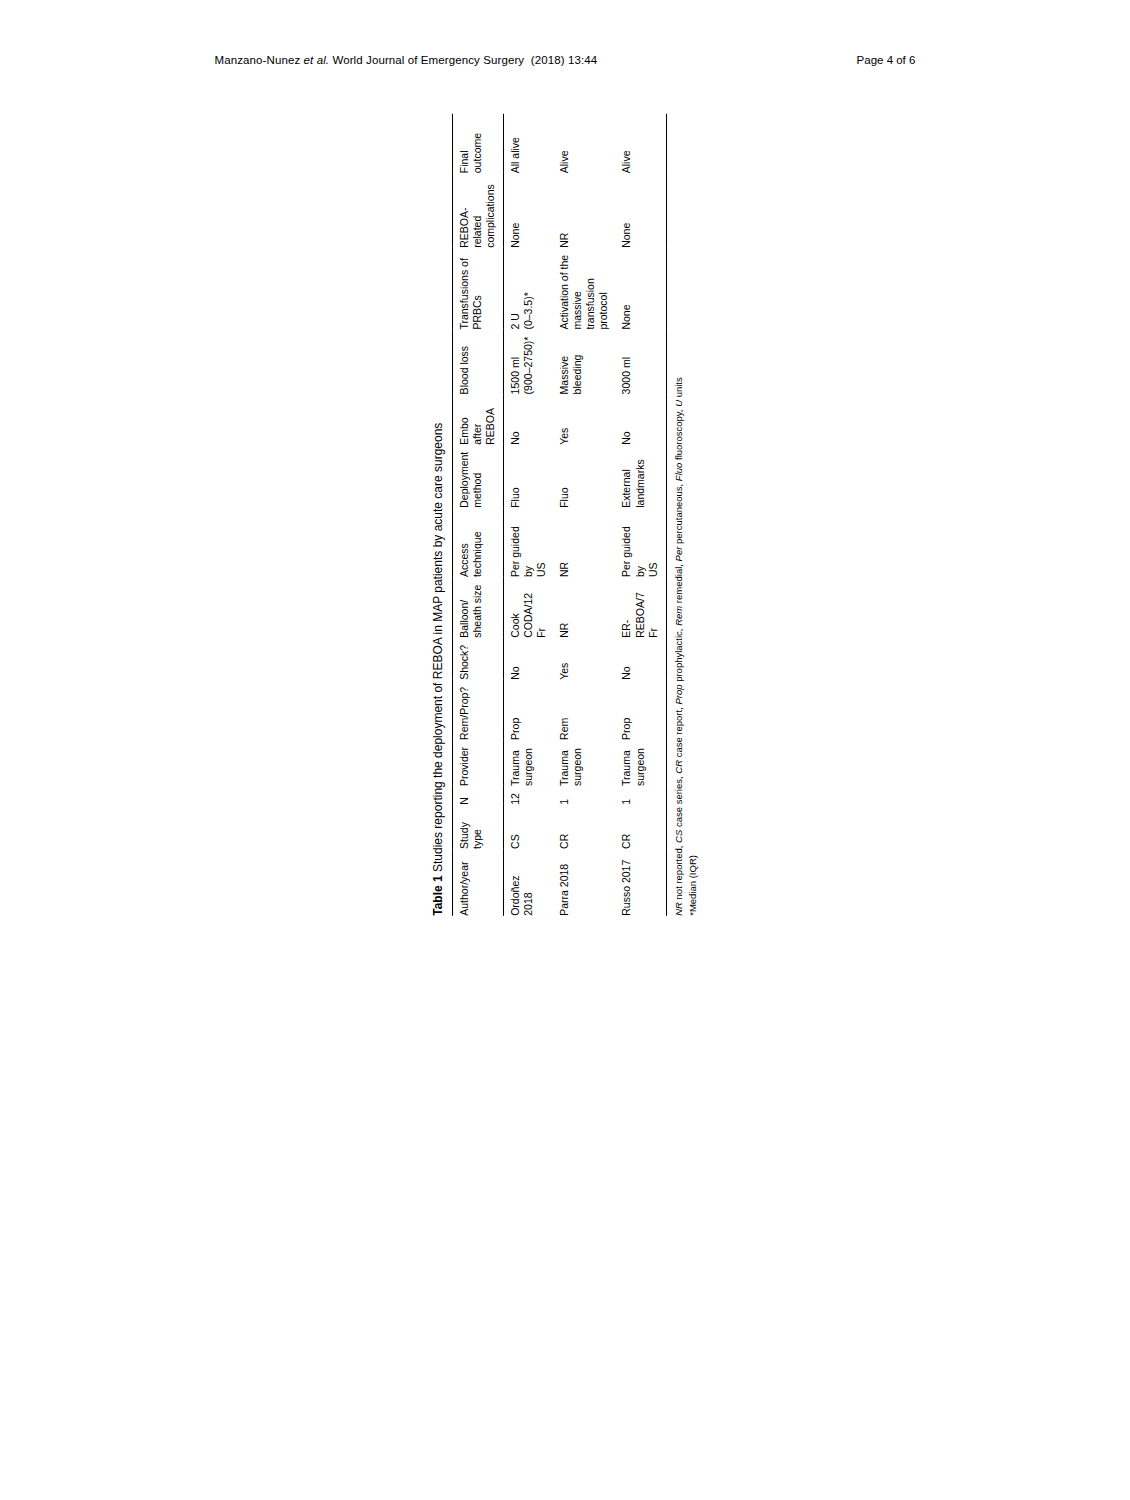Manzano-Nunez et al. World Journal of Emergency Surgery (2018) 13:44
Page 4 of 6
Table 1 Studies reporting the deployment of REBOA in MAP patients by acute care surgeons
| Author/year | Study type | N | Provider | Rem/Prop? | Shock? | Balloon/ sheath size | Access technique | Deployment method | Embo after REBOA | Blood loss | Transfusions of PRBCs | REBOA-related complications | Final outcome |
| --- | --- | --- | --- | --- | --- | --- | --- | --- | --- | --- | --- | --- | --- |
| Ordoñez 2018 | CS | 12 | Trauma surgeon | Prop | No | Cook CODA/12 Fr | Per guided by US | Fluo | No | 1500 ml (900–2750)* | 2 U (0–3.5)* | None | All alive |
| Parra 2018 | CR | 1 | Trauma surgeon | Rem | Yes | NR | NR | Fluo | Yes | Massive bleeding | Activation of the massive transfusion protocol | NR | Alive |
| Russo 2017 | CR | 1 | Trauma surgeon | Prop | No | ER-REBOA/7 Fr | Per guided by US | External landmarks | No | 3000 ml | None | None | Alive |
NR not reported, CS case series, CR case report, Prop prophylactic, Rem remedial, Per percutaneous, Fluo fluoroscopy, U units
*Median (IQR)